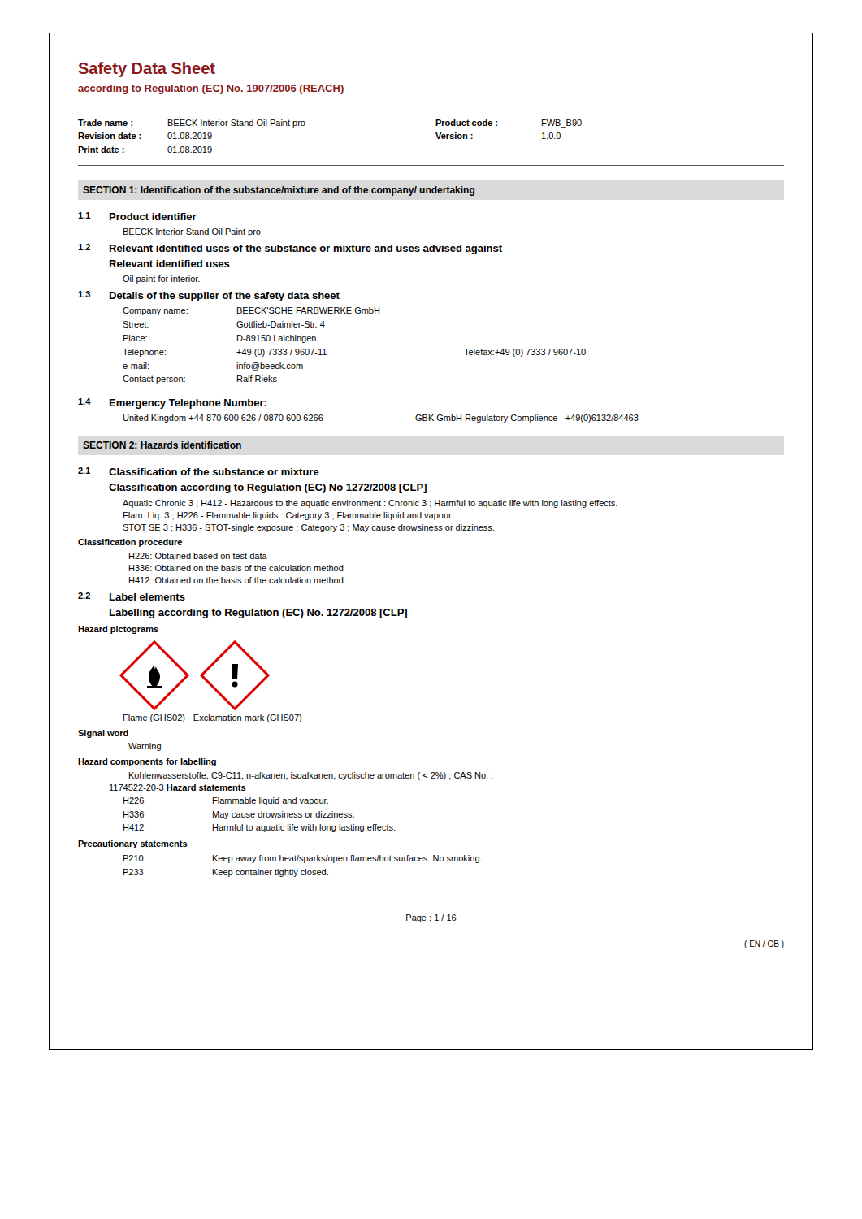Safety Data Sheet
according to Regulation (EC) No. 1907/2006 (REACH)
| Trade name : | BEECK Interior Stand Oil Paint pro | Product code : | FWB_B90 |
| Revision date : | 01.08.2019 | Version : | 1.0.0 |
| Print date : | 01.08.2019 | | |
SECTION 1: Identification of the substance/mixture and of the company/ undertaking
1.1
Product identifier
BEECK Interior Stand Oil Paint pro
1.2
Relevant identified uses of the substance or mixture and uses advised against
Relevant identified uses
Oil paint for interior.
1.3
Details of the supplier of the safety data sheet
| Company name: | BEECK'SCHE FARBWERKE GmbH | |
| Street: | Gottlieb-Daimler-Str. 4 | |
| Place: | D-89150 Laichingen | |
| Telephone: | +49 (0) 7333 / 9607-11 | Telefax:+49 (0) 7333 / 9607-10 |
| e-mail: | info@beeck.com | |
| Contact person: | Ralf Rieks | |
1.4
Emergency Telephone Number:
United Kingdom +44 870 600 626 / 0870 600 6266
GBK GmbH Regulatory Complience +49(0)6132/84463
SECTION 2: Hazards identification
2.1
Classification of the substance or mixture
Classification according to Regulation (EC) No 1272/2008 [CLP]
Aquatic Chronic 3 ; H412 - Hazardous to the aquatic environment : Chronic 3 ; Harmful to aquatic life with long lasting effects.
Flam. Liq. 3 ; H226 - Flammable liquids : Category 3 ; Flammable liquid and vapour.
STOT SE 3 ; H336 - STOT-single exposure : Category 3 ; May cause drowsiness or dizziness.
Classification procedure
H226: Obtained based on test data
H336: Obtained on the basis of the calculation method
H412: Obtained on the basis of the calculation method
2.2
Label elements
Labelling according to Regulation (EC) No. 1272/2008 [CLP]
Hazard pictograms
Flame (GHS02) · Exclamation mark (GHS07)
Signal word
Warning
Hazard components for labelling
Kohlenwasserstoffe, C9-C11, n-alkanen, isoalkanen, cyclische aromaten ( < 2%) ; CAS No. :
1174522-20-3 Hazard statements
| H226 | Flammable liquid and vapour. |
| H336 | May cause drowsiness or dizziness. |
| H412 | Harmful to aquatic life with long lasting effects. |
Precautionary statements
| P210 | Keep away from heat/sparks/open flames/hot surfaces. No smoking. |
| P233 | Keep container tightly closed. |
Page : 1 / 16
( EN / GB )